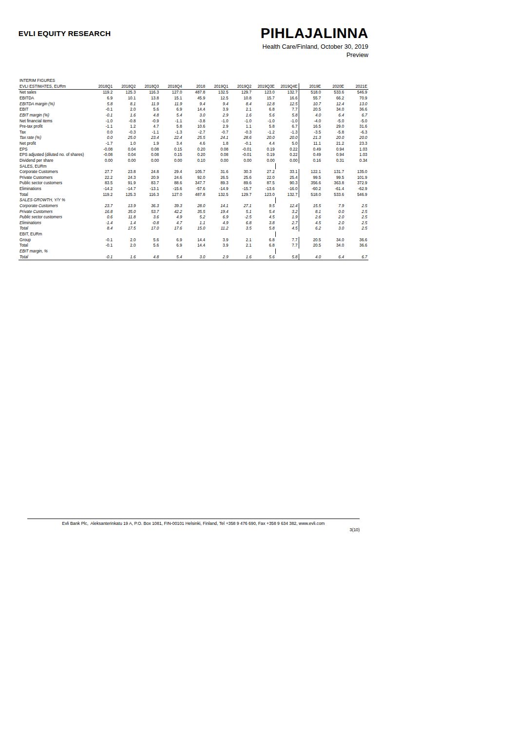EVLI EQUITY RESEARCH
PIHLAJALINNA
Health Care/Finland, October 30, 2019
Preview
| INTERIM FIGURES | |
| EVLI ESTIMATES, EURm | 2018Q1 | 2018Q2 | 2018Q3 | 2018Q4 | 2018 | 2019Q1 | 2019Q2 | 2019Q3E | 2019Q4E | 2019E | 2020E | 2021E |
| Net sales | 119.2 | 125.3 | 116.3 | 127.0 | 487.8 | 132.5 | 129.7 | 123.0 | 132.7 | 518.0 | 533.6 | 546.9 |
| EBITDA | 6.9 | 10.1 | 13.8 | 15.1 | 45.9 | 12.5 | 10.8 | 15.7 | 16.6 | 55.7 | 66.2 | 70.9 |
| EBITDA margin (%) | 5.8 | 8.1 | 11.9 | 11.9 | 9.4 | 9.4 | 8.4 | 12.8 | 12.5 | 10.7 | 12.4 | 13.0 |
| EBIT | -0.1 | 2.0 | 5.6 | 6.9 | 14.4 | 3.9 | 2.1 | 6.8 | 7.7 | 20.5 | 34.0 | 36.6 |
| EBIT margin (%) | -0.1 | 1.6 | 4.8 | 5.4 | 3.0 | 2.9 | 1.6 | 5.6 | 5.8 | 4.0 | 6.4 | 6.7 |
| Net financial items | -1.0 | -0.8 | -0.9 | -1.1 | -3.8 | -1.0 | -1.0 | -1.0 | -1.0 | -4.0 | -5.0 | -5.0 |
| Pre-tax profit | -1.1 | 1.2 | 4.7 | 5.8 | 10.6 | 2.9 | 1.1 | 5.8 | 6.7 | 16.5 | 29.0 | 31.6 |
| Tax | 0.0 | -0.3 | -1.1 | -1.3 | -2.7 | -0.7 | -0.3 | -1.2 | -1.3 | -3.5 | -5.8 | -6.3 |
| Tax rate (%) | 0.0 | 25.0 | 23.4 | 22.4 | 25.5 | 24.1 | 28.6 | 20.0 | 20.0 | 21.3 | 20.0 | 20.0 |
| Net profit | -1.7 | 1.0 | 1.9 | 3.4 | 4.6 | 1.8 | -0.1 | 4.4 | 5.0 | 11.1 | 21.2 | 23.3 |
| EPS | -0.08 | 0.04 | 0.08 | 0.15 | 0.20 | 0.08 | -0.01 | 0.19 | 0.22 | 0.49 | 0.94 | 1.03 |
| EPS adjusted (diluted no. of shares) | -0.08 | 0.04 | 0.08 | 0.15 | 0.20 | 0.08 | -0.01 | 0.19 | 0.22 | 0.49 | 0.94 | 1.03 |
| Dividend per share | 0.00 | 0.00 | 0.00 | 0.00 | 0.10 | 0.00 | 0.00 | 0.00 | 0.00 | 0.16 | 0.31 | 0.34 |
| SALES, EURm | | | | |
| Corporate Customers | 27.7 | 23.8 | 24.8 | 29.4 | 105.7 | 31.6 | 30.3 | 27.2 | 33.1 | 122.1 | 131.7 | 135.0 |
| Private Customers | 22.2 | 24.3 | 20.9 | 24.6 | 92.0 | 26.5 | 25.6 | 22.0 | 25.4 | 99.5 | 99.5 | 101.9 |
| Public sector customers | 83.5 | 91.9 | 83.7 | 88.6 | 347.7 | 89.3 | 89.6 | 87.5 | 90.3 | 356.6 | 363.8 | 372.9 |
| Eliminations | -14.2 | -14.7 | -13.1 | -15.6 | -57.6 | -14.9 | -15.7 | -13.6 | -16.0 | -60.2 | -61.4 | -62.9 |
| Total | 119.2 | 125.3 | 116.3 | 127.0 | 487.8 | 132.5 | 129.7 | 123.0 | 132.7 | 518.0 | 533.6 | 546.9 |
| SALES GROWTH, Y/Y % | | | | |
| Corporate Customers | 23.7 | 13.9 | 36.3 | 39.3 | 28.0 | 14.1 | 27.1 | 9.5 | 12.4 | 15.5 | 7.9 | 2.5 |
| Private Customers | 16.8 | 35.0 | 53.7 | 42.2 | 35.5 | 19.4 | 5.1 | 5.4 | 3.2 | 8.1 | 0.0 | 2.5 |
| Public sector customers | 0.6 | 11.8 | 3.6 | 4.9 | 5.2 | 6.9 | -2.5 | 4.5 | 1.9 | 2.6 | 2.0 | 2.5 |
| Eliminations | -1.4 | 1.4 | -0.8 | 4.7 | 1.1 | 4.9 | 6.8 | 3.8 | 2.7 | 4.5 | 2.0 | 2.5 |
| Total | 8.4 | 17.5 | 17.0 | 17.6 | 15.0 | 11.2 | 3.5 | 5.8 | 4.5 | 6.2 | 3.0 | 2.5 |
| EBIT, EURm | | | | |
| Group | -0.1 | 2.0 | 5.6 | 6.9 | 14.4 | 3.9 | 2.1 | 6.8 | 7.7 | 20.5 | 34.0 | 36.6 |
| Total | -0.1 | 2.0 | 5.6 | 6.9 | 14.4 | 3.9 | 2.1 | 6.8 | 7.7 | 20.5 | 34.0 | 36.6 |
| EBIT margin, % | | | | |
| Total | -0.1 | 1.6 | 4.8 | 5.4 | 3.0 | 2.9 | 1.6 | 5.6 | 5.8 | 4.0 | 6.4 | 6.7 |
Evli Bank Plc, Aleksanterinkatu 19 A, P.O. Box 1081, FIN-00101 Helsinki, Finland, Tel +358 9 476 690, Fax +358 9 634 382, www.evli.com
3(10)